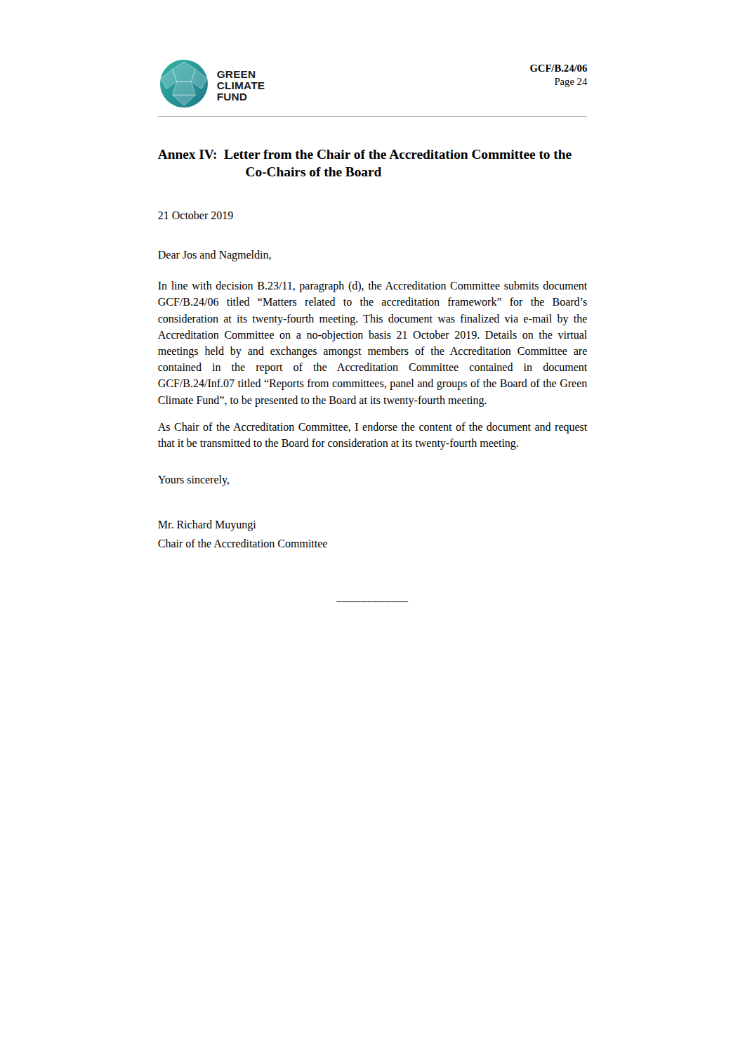GREEN
CLIMATE
FUND
GCF/B.24/06
Page 24
Annex IV: Letter from the Chair of the Accreditation Committee to the Co-Chairs of the Board
21 October 2019
Dear Jos and Nagmeldin,
In line with decision B.23/11, paragraph (d), the Accreditation Committee submits document GCF/B.24/06 titled “Matters related to the accreditation framework” for the Board’s consideration at its twenty-fourth meeting. This document was finalized via e-mail by the Accreditation Committee on a no-objection basis 21 October 2019. Details on the virtual meetings held by and exchanges amongst members of the Accreditation Committee are contained in the report of the Accreditation Committee contained in document GCF/B.24/Inf.07 titled “Reports from committees, panel and groups of the Board of the Green Climate Fund”, to be presented to the Board at its twenty-fourth meeting.
As Chair of the Accreditation Committee, I endorse the content of the document and request that it be transmitted to the Board for consideration at its twenty-fourth meeting.
Yours sincerely,
Mr. Richard Muyungi
Chair of the Accreditation Committee
____________